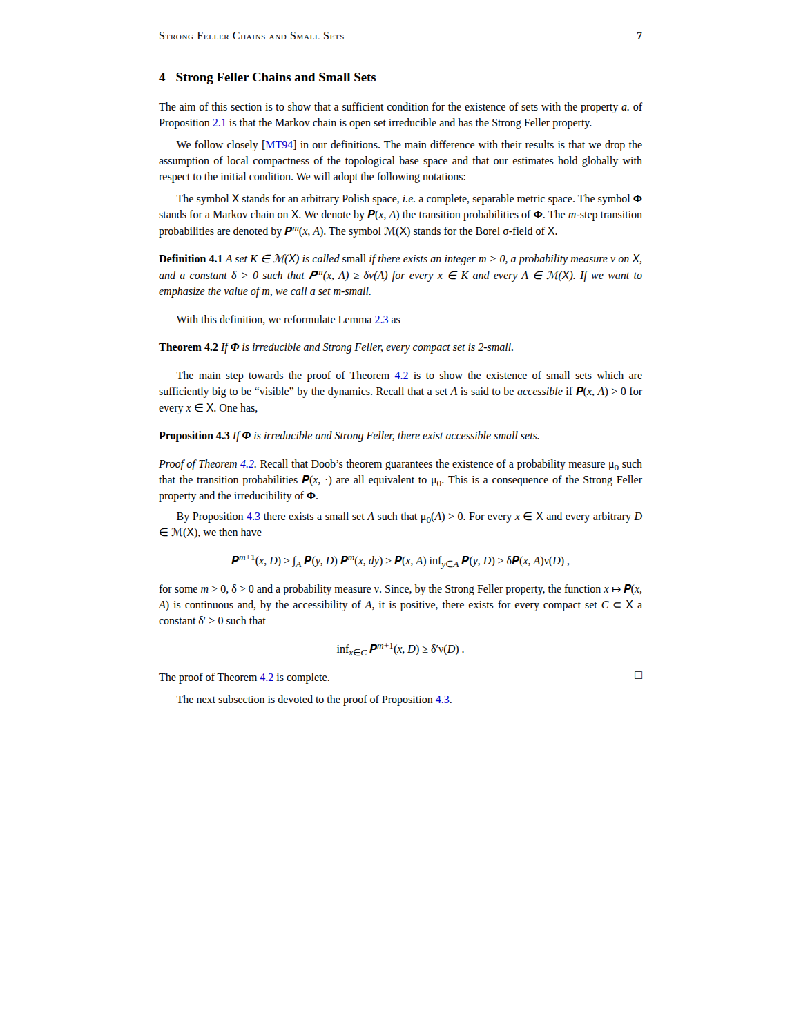Strong Feller Chains and Small Sets 7
4 Strong Feller Chains and Small Sets
The aim of this section is to show that a sufficient condition for the existence of sets with the property a. of Proposition 2.1 is that the Markov chain is open set irreducible and has the Strong Feller property.
We follow closely [MT94] in our definitions. The main difference with their results is that we drop the assumption of local compactness of the topological base space and that our estimates hold globally with respect to the initial condition. We will adopt the following notations:
The symbol X stands for an arbitrary Polish space, i.e. a complete, separable metric space. The symbol Φ stands for a Markov chain on X. We denote by 𝑷(x, A) the transition probabilities of Φ. The m-step transition probabilities are denoted by 𝑷m(x, A). The symbol ℳ(X) stands for the Borel σ-field of X.
Definition 4.1 A set K ∈ ℳ(X) is called small if there exists an integer m > 0, a probability measure ν on X, and a constant δ > 0 such that 𝑷m(x, A) ≥ δν(A) for every x ∈ K and every A ∈ ℳ(X). If we want to emphasize the value of m, we call a set m-small.
With this definition, we reformulate Lemma 2.3 as
Theorem 4.2 If Φ is irreducible and Strong Feller, every compact set is 2-small.
The main step towards the proof of Theorem 4.2 is to show the existence of small sets which are sufficiently big to be “visible” by the dynamics. Recall that a set A is said to be accessible if 𝑷(x, A) > 0 for every x ∈ X. One has,
Proposition 4.3 If Φ is irreducible and Strong Feller, there exist accessible small sets.
Proof of Theorem 4.2. Recall that Doob’s theorem guarantees the existence of a probability measure μ0 such that the transition probabilities 𝑷(x, ·) are all equivalent to μ0. This is a consequence of the Strong Feller property and the irreducibility of Φ.
By Proposition 4.3 there exists a small set A such that μ0(A) > 0. For every x ∈ X and every arbitrary D ∈ ℳ(X), we then have
𝑷m+1(x, D) ≥ ∫A 𝑷(y, D) 𝑷m(x, dy) ≥ 𝑷(x, A) infy∈A 𝑷(y, D) ≥ δ𝑷(x, A)ν(D) ,
for some m > 0, δ > 0 and a probability measure ν. Since, by the Strong Feller property, the function x ↦ 𝑷(x, A) is continuous and, by the accessibility of A, it is positive, there exists for every compact set C ⊂ X a constant δ′ > 0 such that
infx∈C 𝑷m+1(x, D) ≥ δ′ν(D) .
The proof of Theorem 4.2 is complete. □
The next subsection is devoted to the proof of Proposition 4.3.